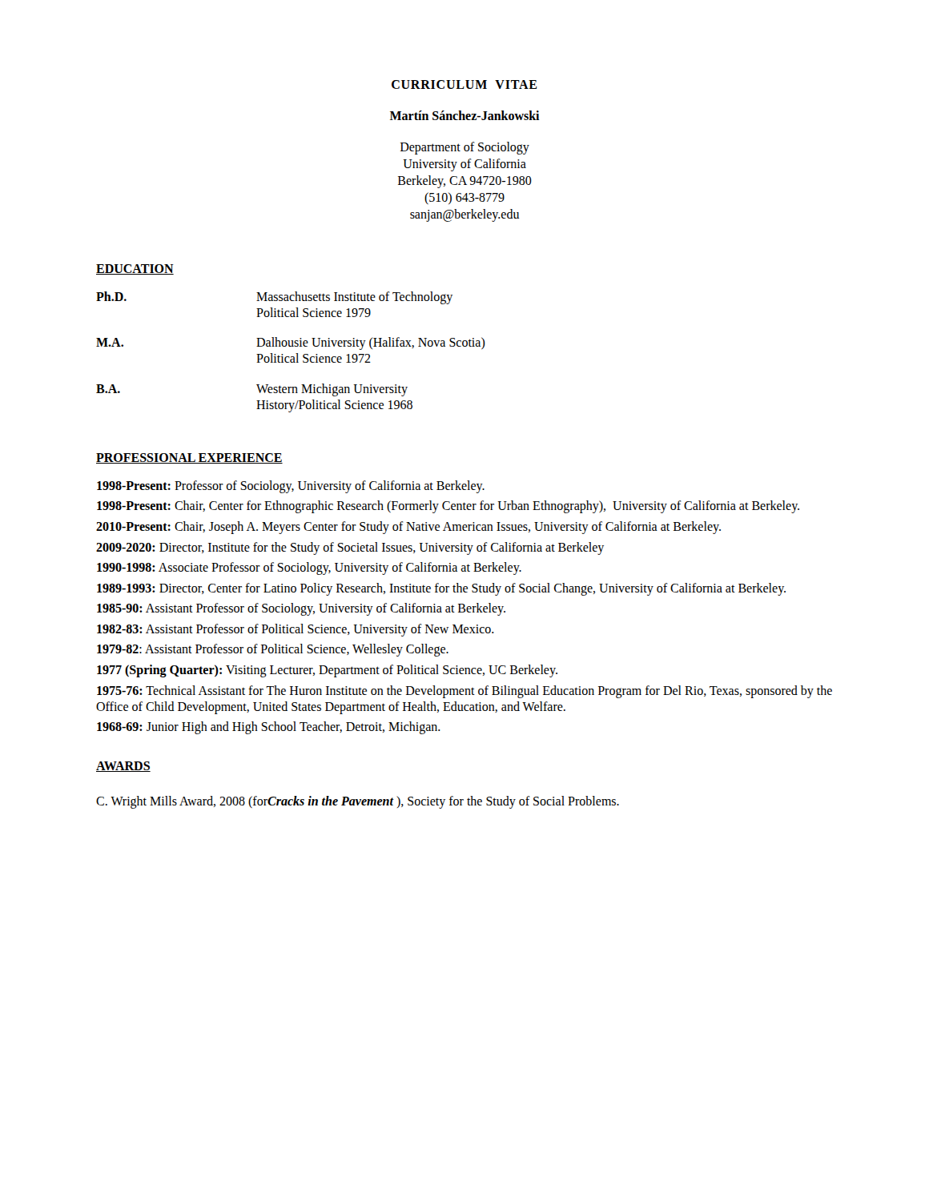CURRICULUM VITAE
Martín Sánchez-Jankowski
Department of Sociology
University of California
Berkeley, CA 94720-1980
(510) 643-8779
sanjan@berkeley.edu
EDUCATION
| Ph.D. | Massachusetts Institute of Technology Political Science 1979 |
| M.A. | Dalhousie University (Halifax, Nova Scotia) Political Science 1972 |
| B.A. | Western Michigan University History/Political Science 1968 |
PROFESSIONAL EXPERIENCE
1998-Present: Professor of Sociology, University of California at Berkeley.
1998-Present: Chair, Center for Ethnographic Research (Formerly Center for Urban Ethnography), University of California at Berkeley.
2010-Present: Chair, Joseph A. Meyers Center for Study of Native American Issues, University of California at Berkeley.
2009-2020: Director, Institute for the Study of Societal Issues, University of California at Berkeley
1990-1998: Associate Professor of Sociology, University of California at Berkeley.
1989-1993: Director, Center for Latino Policy Research, Institute for the Study of Social Change, University of California at Berkeley.
1985-90: Assistant Professor of Sociology, University of California at Berkeley.
1982-83: Assistant Professor of Political Science, University of New Mexico.
1979-82: Assistant Professor of Political Science, Wellesley College.
1977 (Spring Quarter): Visiting Lecturer, Department of Political Science, UC Berkeley.
1975-76: Technical Assistant for The Huron Institute on the Development of Bilingual Education Program for Del Rio, Texas, sponsored by the Office of Child Development, United States Department of Health, Education, and Welfare.
1968-69: Junior High and High School Teacher, Detroit, Michigan.
AWARDS
C. Wright Mills Award, 2008 (forCracks in the Pavement ), Society for the Study of Social Problems.